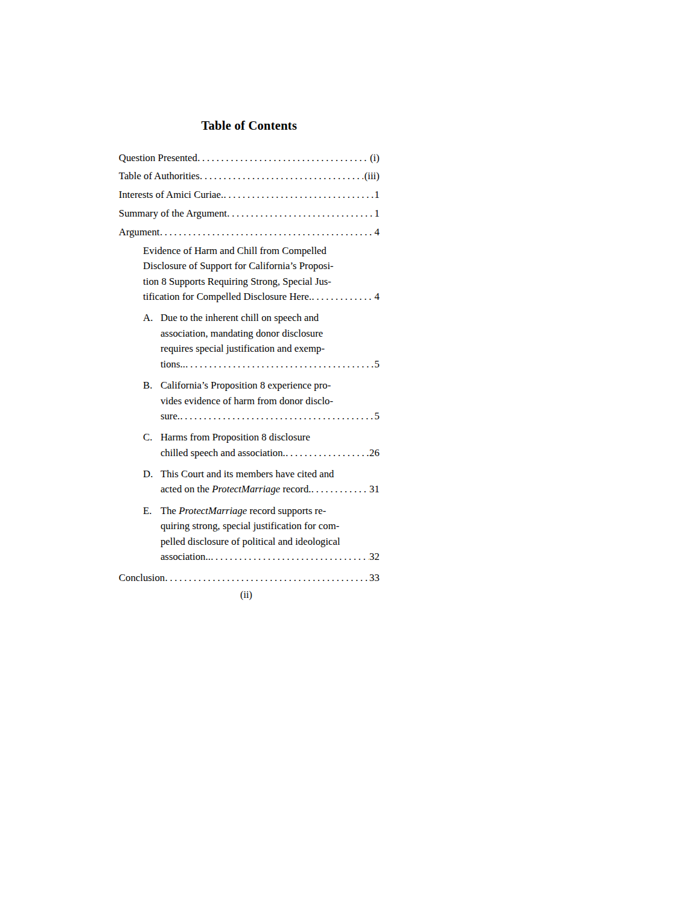Table of Contents
Question Presented ................................................... (i)
Table of Authorities ................................................... (iii)
Interests of Amici Curiae. ................................................... 1
Summary of the Argument ................................................... 1
Argument ................................................... 4
Evidence of Harm and Chill from Compelled
Disclosure of Support for California’s Proposi-
tion 8 Supports Requiring Strong, Special Jus-
tification for Compelled Disclosure Here. ................................................... 4
A.
Due to the inherent chill on speech and
association, mandating donor disclosure
requires special justification and exemp-
tions.. ................................................... 5
B.
California’s Proposition 8 experience pro-
vides evidence of harm from donor disclo-
sure. ................................................... 5
C.
Harms from Proposition 8 disclosure
chilled speech and association. ................................................... 26
D.
This Court and its members have cited and
acted on the ProtectMarriage record. ................................................... 31
E.
The ProtectMarriage record supports re-
quiring strong, special justification for com-
pelled disclosure of political and ideological
association.. ................................................... 32
Conclusion ................................................... 33
(ii)